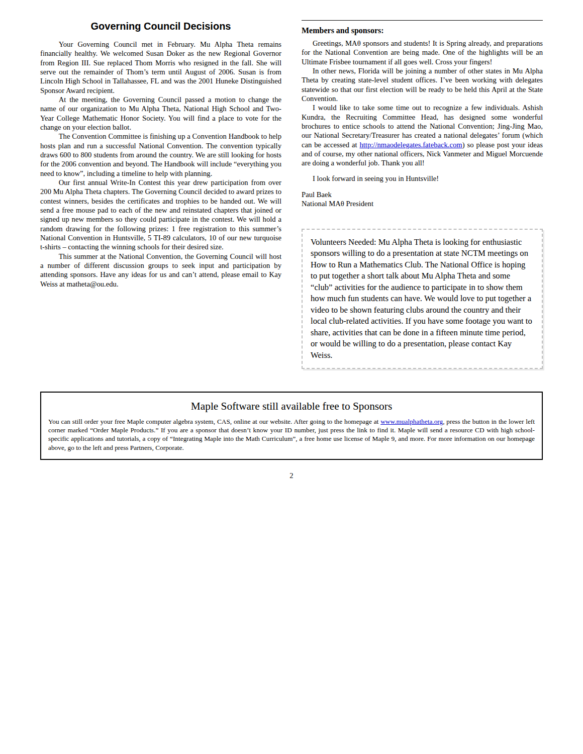Governing Council Decisions
Your Governing Council met in February. Mu Alpha Theta remains financially healthy. We welcomed Susan Doker as the new Regional Governor from Region III. Sue replaced Thom Morris who resigned in the fall. She will serve out the remainder of Thom’s term until August of 2006. Susan is from Lincoln High School in Tallahassee, FL and was the 2001 Huneke Distinguished Sponsor Award recipient.
At the meeting, the Governing Council passed a motion to change the name of our organization to Mu Alpha Theta, National High School and Two-Year College Mathematic Honor Society. You will find a place to vote for the change on your election ballot.
The Convention Committee is finishing up a Convention Handbook to help hosts plan and run a successful National Convention. The convention typically draws 600 to 800 students from around the country. We are still looking for hosts for the 2006 convention and beyond. The Handbook will include “everything you need to know”, including a timeline to help with planning.
Our first annual Write-In Contest this year drew participation from over 200 Mu Alpha Theta chapters. The Governing Council decided to award prizes to contest winners, besides the certificates and trophies to be handed out. We will send a free mouse pad to each of the new and reinstated chapters that joined or signed up new members so they could participate in the contest. We will hold a random drawing for the following prizes: 1 free registration to this summer’s National Convention in Huntsville, 5 TI-89 calculators, 10 of our new turquoise t-shirts – contacting the winning schools for their desired size.
This summer at the National Convention, the Governing Council will host a number of different discussion groups to seek input and participation by attending sponsors. Have any ideas for us and can’t attend, please email to Kay Weiss at matheta@ou.edu.
Members and sponsors:
Greetings, MAθ sponsors and students! It is Spring already, and preparations for the National Convention are being made. One of the highlights will be an Ultimate Frisbee tournament if all goes well. Cross your fingers!
In other news, Florida will be joining a number of other states in Mu Alpha Theta by creating state-level student offices. I’ve been working with delegates statewide so that our first election will be ready to be held this April at the State Convention.
I would like to take some time out to recognize a few individuals. Ashish Kundra, the Recruiting Committee Head, has designed some wonderful brochures to entice schools to attend the National Convention; Jing-Jing Mao, our National Secretary/Treasurer has created a national delegates’ forum (which can be accessed at http://nmaodelegates.fateback.com) so please post your ideas and of course, my other national officers, Nick Vanmeter and Miguel Morcuende are doing a wonderful job. Thank you all!
I look forward in seeing you in Huntsville!
Paul Baek
National MAθ President
Volunteers Needed: Mu Alpha Theta is looking for enthusiastic sponsors willing to do a presentation at state NCTM meetings on How to Run a Mathematics Club. The National Office is hoping to put together a short talk about Mu Alpha Theta and some “club” activities for the audience to participate in to show them how much fun students can have. We would love to put together a video to be shown featuring clubs around the country and their local club-related activities. If you have some footage you want to share, activities that can be done in a fifteen minute time period, or would be willing to do a presentation, please contact Kay Weiss.
Maple Software still available free to Sponsors
You can still order your free Maple computer algebra system, CAS, online at our website. After going to the homepage at www.mualphatheta.org, press the button in the lower left corner marked “Order Maple Products.” If you are a sponsor that doesn’t know your ID number, just press the link to find it. Maple will send a resource CD with high school-specific applications and tutorials, a copy of “Integrating Maple into the Math Curriculum”, a free home use license of Maple 9, and more. For more information on our homepage above, go to the left and press Partners, Corporate.
2